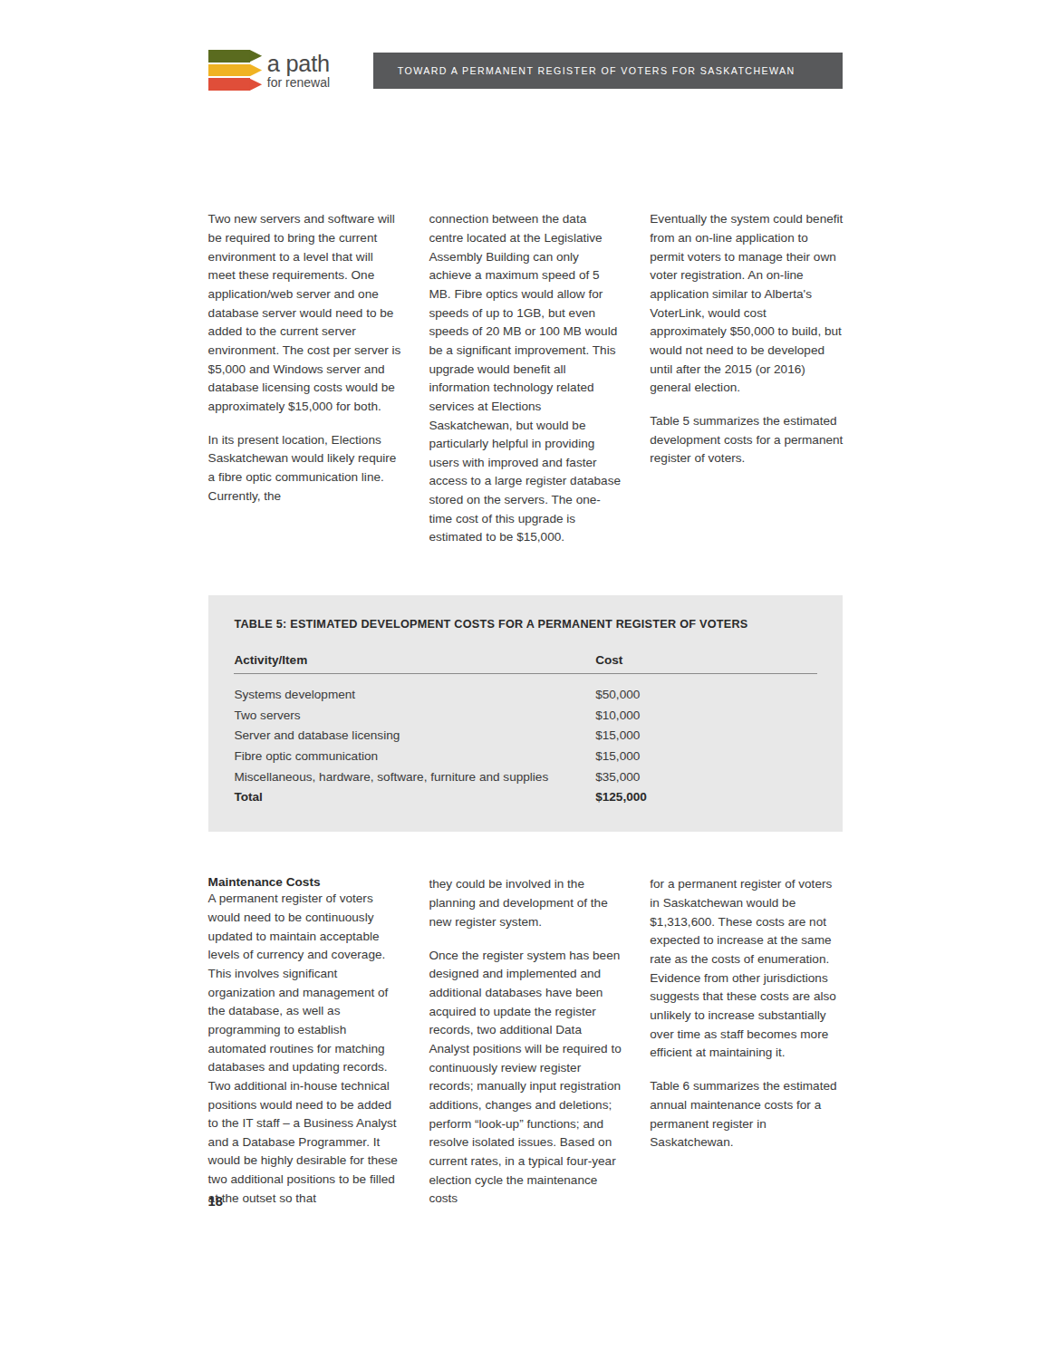a path
for renewal
TOWARD A PERMANENT REGISTER OF VOTERS FOR SASKATCHEWAN
Two new servers and software will be required to bring the current environment to a level that will meet these requirements. One application/web server and one database server would need to be added to the current server environment. The cost per server is $5,000 and Windows server and database licensing costs would be approximately $15,000 for both.
In its present location, Elections Saskatchewan would likely require a fibre optic communication line. Currently, the
connection between the data centre located at the Legislative Assembly Building can only achieve a maximum speed of 5 MB. Fibre optics would allow for speeds of up to 1GB, but even speeds of 20 MB or 100 MB would be a significant improvement. This upgrade would benefit all information technology related services at Elections Saskatchewan, but would be particularly helpful in providing users with improved and faster access to a large register database stored on the servers. The one-time cost of this upgrade is estimated to be $15,000.
Eventually the system could benefit from an on-line application to permit voters to manage their own voter registration. An on-line application similar to Alberta's VoterLink, would cost approximately $50,000 to build, but would not need to be developed until after the 2015 (or 2016) general election.
Table 5 summarizes the estimated development costs for a permanent register of voters.
TABLE 5: ESTIMATED DEVELOPMENT COSTS FOR A PERMANENT REGISTER OF VOTERS
| Activity/Item | Cost |
| --- | --- |
| Systems development | $50,000 |
| Two servers | $10,000 |
| Server and database licensing | $15,000 |
| Fibre optic communication | $15,000 |
| Miscellaneous, hardware, software, furniture and supplies | $35,000 |
| Total | $125,000 |
Maintenance Costs
A permanent register of voters would need to be continuously updated to maintain acceptable levels of currency and coverage. This involves significant organization and management of the database, as well as programming to establish automated routines for matching databases and updating records. Two additional in-house technical positions would need to be added to the IT staff – a Business Analyst and a Database Programmer. It would be highly desirable for these two additional positions to be filled at the outset so that
they could be involved in the planning and development of the new register system.
Once the register system has been designed and implemented and additional databases have been acquired to update the register records, two additional Data Analyst positions will be required to continuously review register records; manually input registration additions, changes and deletions; perform “look-up” functions; and resolve isolated issues. Based on current rates, in a typical four-year election cycle the maintenance costs
for a permanent register of voters in Saskatchewan would be $1,313,600. These costs are not expected to increase at the same rate as the costs of enumeration. Evidence from other jurisdictions suggests that these costs are also unlikely to increase substantially over time as staff becomes more efficient at maintaining it.
Table 6 summarizes the estimated annual maintenance costs for a permanent register in Saskatchewan.
18